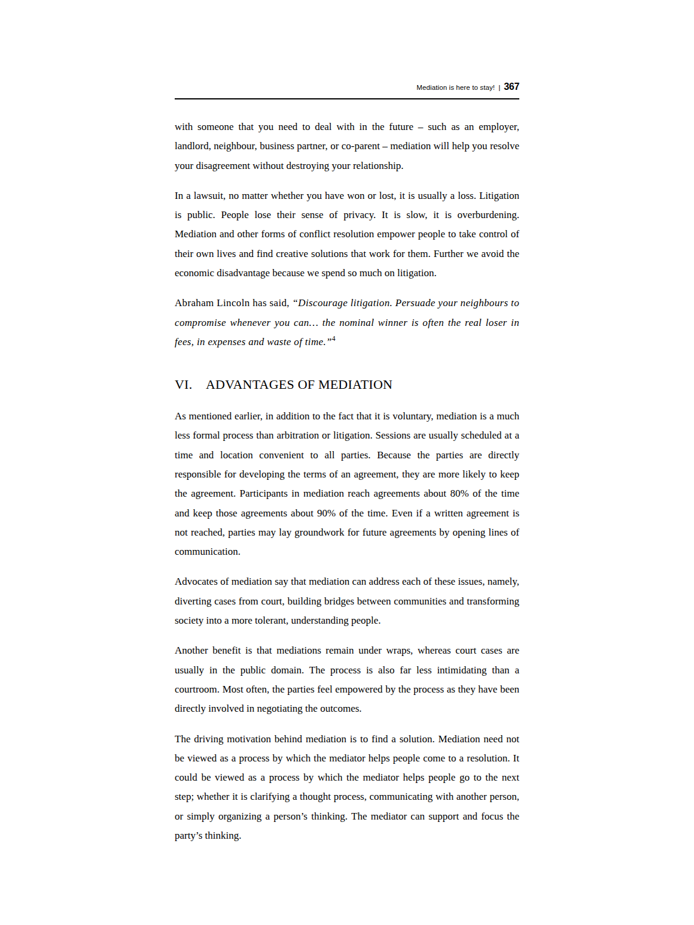Mediation is here to stay!|367
with someone that you need to deal with in the future – such as an employer, landlord, neighbour, business partner, or co-parent – mediation will help you resolve your disagreement without destroying your relationship.
In a lawsuit, no matter whether you have won or lost, it is usually a loss. Litigation is public. People lose their sense of privacy. It is slow, it is overburdening. Mediation and other forms of conflict resolution empower people to take control of their own lives and find creative solutions that work for them. Further we avoid the economic disadvantage because we spend so much on litigation.
Abraham Lincoln has said, “Discourage litigation. Persuade your neighbours to compromise whenever you can… the nominal winner is often the real loser in fees, in expenses and waste of time.”4
VI. ADVANTAGES OF MEDIATION
As mentioned earlier, in addition to the fact that it is voluntary, mediation is a much less formal process than arbitration or litigation. Sessions are usually scheduled at a time and location convenient to all parties. Because the parties are directly responsible for developing the terms of an agreement, they are more likely to keep the agreement. Participants in mediation reach agreements about 80% of the time and keep those agreements about 90% of the time. Even if a written agreement is not reached, parties may lay groundwork for future agreements by opening lines of communication.
Advocates of mediation say that mediation can address each of these issues, namely, diverting cases from court, building bridges between communities and transforming society into a more tolerant, understanding people.
Another benefit is that mediations remain under wraps, whereas court cases are usually in the public domain. The process is also far less intimidating than a courtroom. Most often, the parties feel empowered by the process as they have been directly involved in negotiating the outcomes.
The driving motivation behind mediation is to find a solution. Mediation need not be viewed as a process by which the mediator helps people come to a resolution. It could be viewed as a process by which the mediator helps people go to the next step; whether it is clarifying a thought process, communicating with another person, or simply organizing a person’s thinking. The mediator can support and focus the party’s thinking.